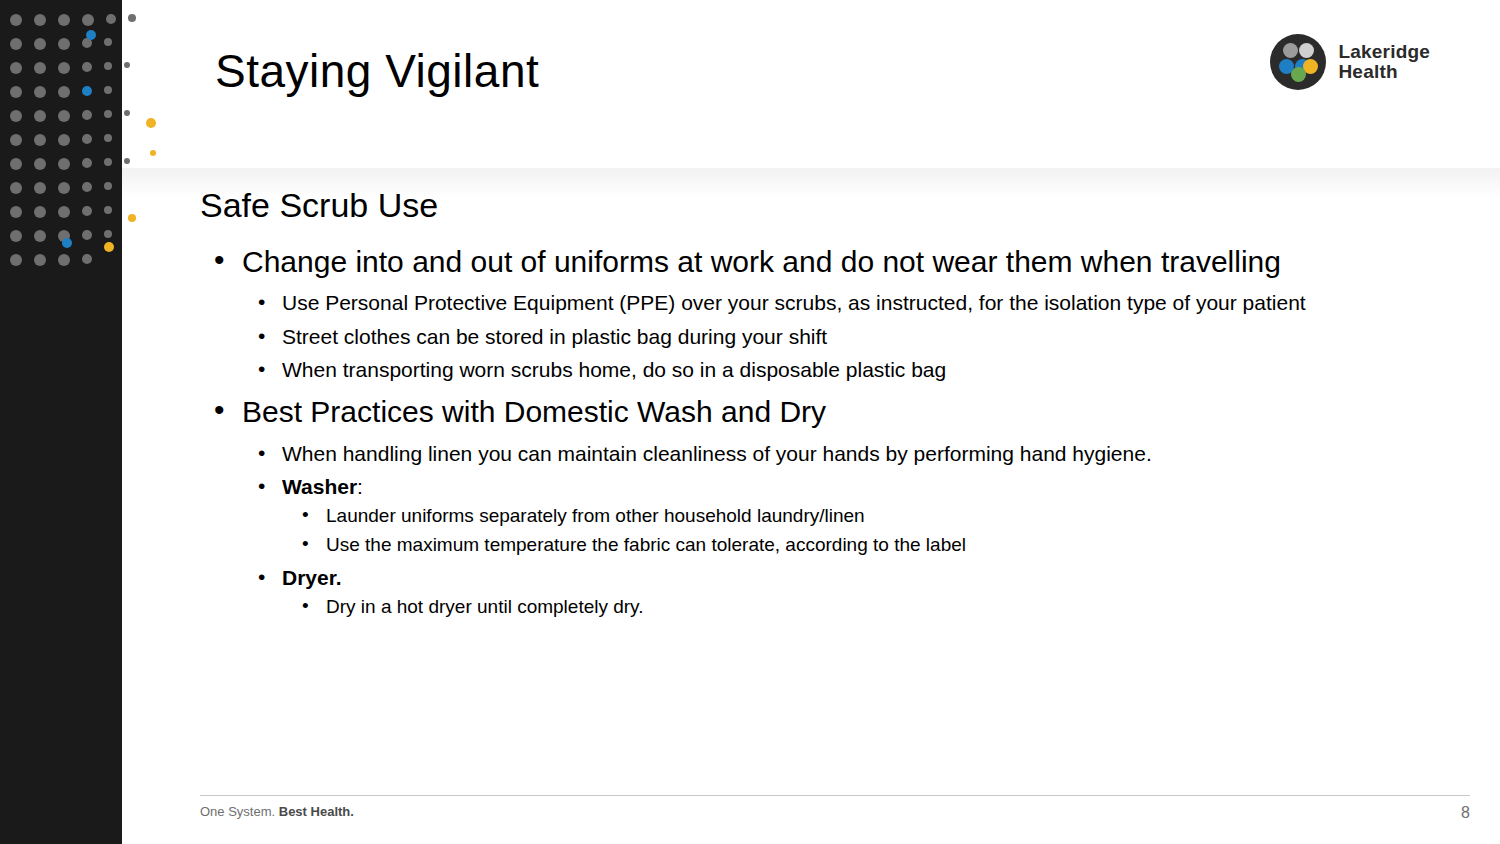Staying Vigilant
Lakeridge
Health
Safe Scrub Use
Change into and out of uniforms at work and do not wear them when travelling
Use Personal Protective Equipment (PPE) over your scrubs, as instructed, for the isolation type of your patient
Street clothes can be stored in plastic bag during your shift
When transporting worn scrubs home, do so in a disposable plastic bag
Best Practices with Domestic Wash and Dry
When handling linen you can maintain cleanliness of your hands by performing hand hygiene.
Washer:
Launder uniforms separately from other household laundry/linen
Use the maximum temperature the fabric can tolerate, according to the label
Dryer.
Dry in a hot dryer until completely dry.
8 One System. Best Health.